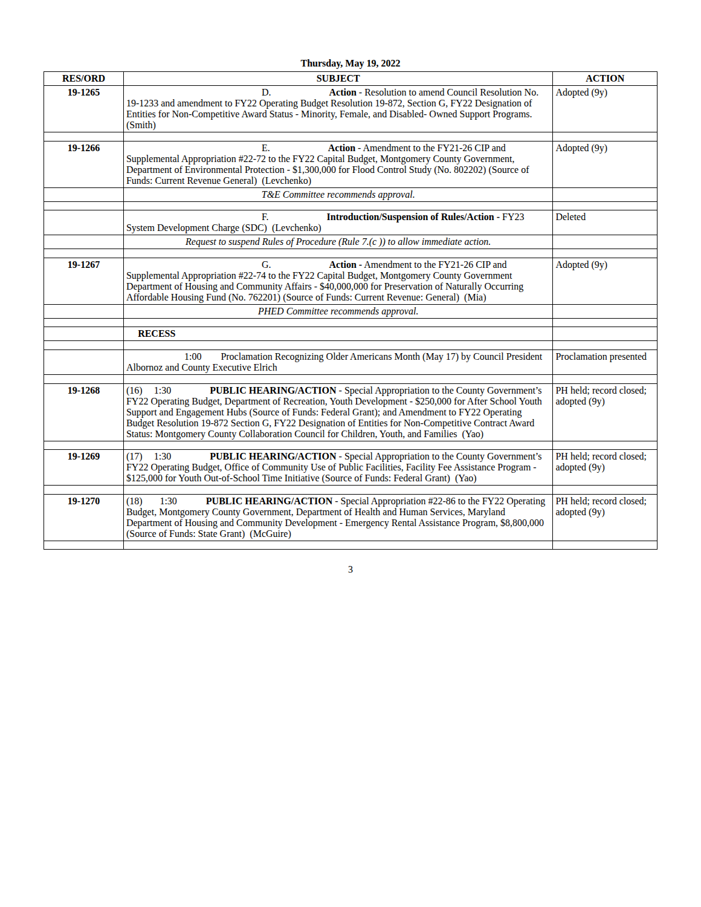Thursday, May 19, 2022
| RES/ORD | SUBJECT | ACTION |
| --- | --- | --- |
| 19-1265 | D. Action - Resolution to amend Council Resolution No. 19-1233 and amendment to FY22 Operating Budget Resolution 19-872, Section G, FY22 Designation of Entities for Non-Competitive Award Status - Minority, Female, and Disabled- Owned Support Programs. (Smith) | Adopted (9y) |
| 19-1266 | E. Action - Amendment to the FY21-26 CIP and Supplemental Appropriation #22-72 to the FY22 Capital Budget, Montgomery County Government, Department of Environmental Protection - $1,300,000 for Flood Control Study (No. 802202) (Source of Funds: Current Revenue General) (Levchenko) | Adopted (9y) |
| | T&E Committee recommends approval. | |
| | F. Introduction/Suspension of Rules/Action - FY23 System Development Charge (SDC) (Levchenko) | Deleted |
| | Request to suspend Rules of Procedure (Rule 7.(c )) to allow immediate action. | |
| 19-1267 | G. Action - Amendment to the FY21-26 CIP and Supplemental Appropriation #22-74 to the FY22 Capital Budget, Montgomery County Government Department of Housing and Community Affairs - $40,000,000 for Preservation of Naturally Occurring Affordable Housing Fund (No. 762201) (Source of Funds: Current Revenue: General) (Mia) | Adopted (9y) |
| | PHED Committee recommends approval. | |
| | RECESS | |
| | 1:00 Proclamation Recognizing Older Americans Month (May 17) by Council President Albornoz and County Executive Elrich | Proclamation presented |
| 19-1268 | (16) 1:30 PUBLIC HEARING/ACTION - Special Appropriation to the County Government’s FY22 Operating Budget, Department of Recreation, Youth Development - $250,000 for After School Youth Support and Engagement Hubs (Source of Funds: Federal Grant); and Amendment to FY22 Operating Budget Resolution 19-872 Section G, FY22 Designation of Entities for Non-Competitive Contract Award Status: Montgomery County Collaboration Council for Children, Youth, and Families (Yao) | PH held; record closed; adopted (9y) |
| 19-1269 | (17) 1:30 PUBLIC HEARING/ACTION - Special Appropriation to the County Government’s FY22 Operating Budget, Office of Community Use of Public Facilities, Facility Fee Assistance Program - $125,000 for Youth Out-of-School Time Initiative (Source of Funds: Federal Grant) (Yao) | PH held; record closed; adopted (9y) |
| 19-1270 | (18) 1:30 PUBLIC HEARING/ACTION - Special Appropriation #22-86 to the FY22 Operating Budget, Montgomery County Government, Department of Health and Human Services, Maryland Department of Housing and Community Development - Emergency Rental Assistance Program, $8,800,000 (Source of Funds: State Grant) (McGuire) | PH held; record closed; adopted (9y) |
3